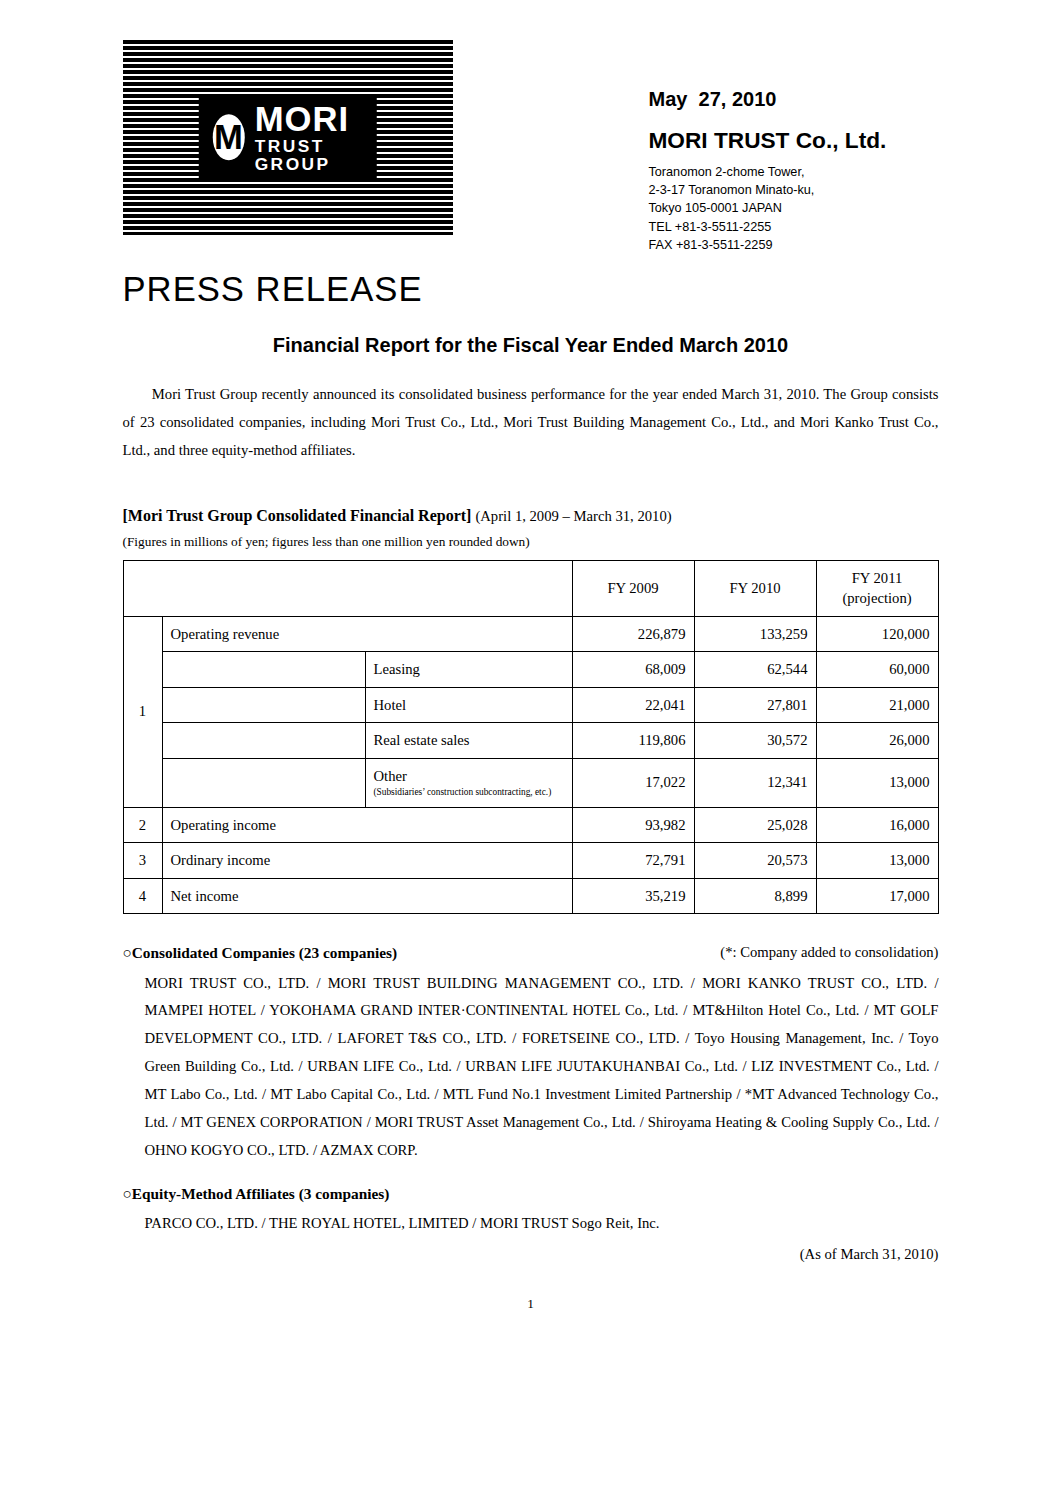M
MORI
TRUST GROUP
May 27, 2010
MORI TRUST Co., Ltd.
Toranomon 2-chome Tower,
2-3-17 Toranomon Minato-ku,
Tokyo 105-0001 JAPAN
TEL +81-3-5511-2255
FAX +81-3-5511-2259
PRESS RELEASE
Financial Report for the Fiscal Year Ended March 2010
Mori Trust Group recently announced its consolidated business performance for the year ended March 31, 2010. The Group consists of 23 consolidated companies, including Mori Trust Co., Ltd., Mori Trust Building Management Co., Ltd., and Mori Kanko Trust Co., Ltd., and three equity-method affiliates.
[Mori Trust Group Consolidated Financial Report] (April 1, 2009 – March 31, 2010)
(Figures in millions of yen; figures less than one million yen rounded down)
| | FY 2009 | FY 2010 | FY 2011 (projection) |
| --- | --- | --- | --- |
| 1 | Operating revenue | 226,879 | 133,259 | 120,000 |
| | Leasing | 68,009 | 62,544 | 60,000 |
| | Hotel | 22,041 | 27,801 | 21,000 |
| | Real estate sales | 119,806 | 30,572 | 26,000 |
| | Other (Subsidiaries’ construction subcontracting, etc.) | 17,022 | 12,341 | 13,000 |
| 2 | Operating income | 93,982 | 25,028 | 16,000 |
| 3 | Ordinary income | 72,791 | 20,573 | 13,000 |
| 4 | Net income | 35,219 | 8,899 | 17,000 |
○Consolidated Companies (23 companies) (*: Company added to consolidation)
MORI TRUST CO., LTD. / MORI TRUST BUILDING MANAGEMENT CO., LTD. / MORI KANKO TRUST CO., LTD. / MAMPEI HOTEL / YOKOHAMA GRAND INTER·CONTINENTAL HOTEL Co., Ltd. / MT&Hilton Hotel Co., Ltd. / MT GOLF DEVELOPMENT CO., LTD. / LAFORET T&S CO., LTD. / FORETSEINE CO., LTD. / Toyo Housing Management, Inc. / Toyo Green Building Co., Ltd. / URBAN LIFE Co., Ltd. / URBAN LIFE JUUTAKUHANBAI Co., Ltd. / LIZ INVESTMENT Co., Ltd. / MT Labo Co., Ltd. / MT Labo Capital Co., Ltd. / MTL Fund No.1 Investment Limited Partnership / *MT Advanced Technology Co., Ltd. / MT GENEX CORPORATION / MORI TRUST Asset Management Co., Ltd. / Shiroyama Heating & Cooling Supply Co., Ltd. / OHNO KOGYO CO., LTD. / AZMAX CORP.
○Equity-Method Affiliates (3 companies)
PARCO CO., LTD. / THE ROYAL HOTEL, LIMITED / MORI TRUST Sogo Reit, Inc.
(As of March 31, 2010)
1